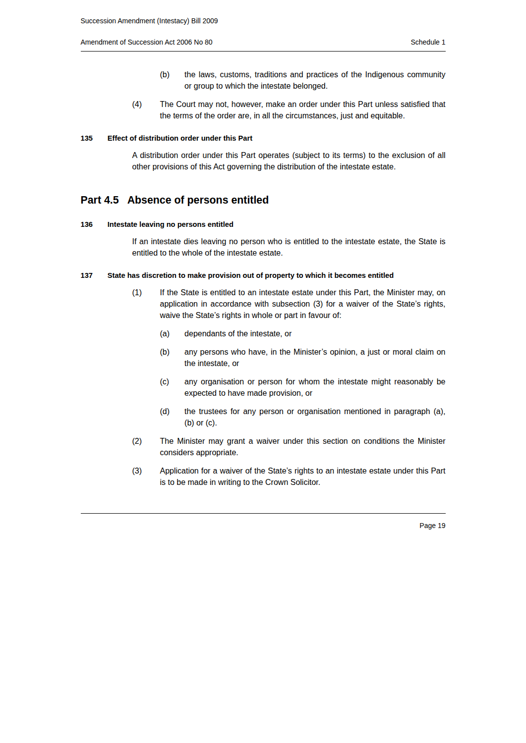Succession Amendment (Intestacy) Bill 2009
Amendment of Succession Act 2006 No 80 Schedule 1
(b) the laws, customs, traditions and practices of the Indigenous community or group to which the intestate belonged.
(4) The Court may not, however, make an order under this Part unless satisfied that the terms of the order are, in all the circumstances, just and equitable.
135 Effect of distribution order under this Part
A distribution order under this Part operates (subject to its terms) to the exclusion of all other provisions of this Act governing the distribution of the intestate estate.
Part 4.5 Absence of persons entitled
136 Intestate leaving no persons entitled
If an intestate dies leaving no person who is entitled to the intestate estate, the State is entitled to the whole of the intestate estate.
137 State has discretion to make provision out of property to which it becomes entitled
(1) If the State is entitled to an intestate estate under this Part, the Minister may, on application in accordance with subsection (3) for a waiver of the State’s rights, waive the State’s rights in whole or part in favour of:
(a) dependants of the intestate, or
(b) any persons who have, in the Minister’s opinion, a just or moral claim on the intestate, or
(c) any organisation or person for whom the intestate might reasonably be expected to have made provision, or
(d) the trustees for any person or organisation mentioned in paragraph (a), (b) or (c).
(2) The Minister may grant a waiver under this section on conditions the Minister considers appropriate.
(3) Application for a waiver of the State’s rights to an intestate estate under this Part is to be made in writing to the Crown Solicitor.
Page 19